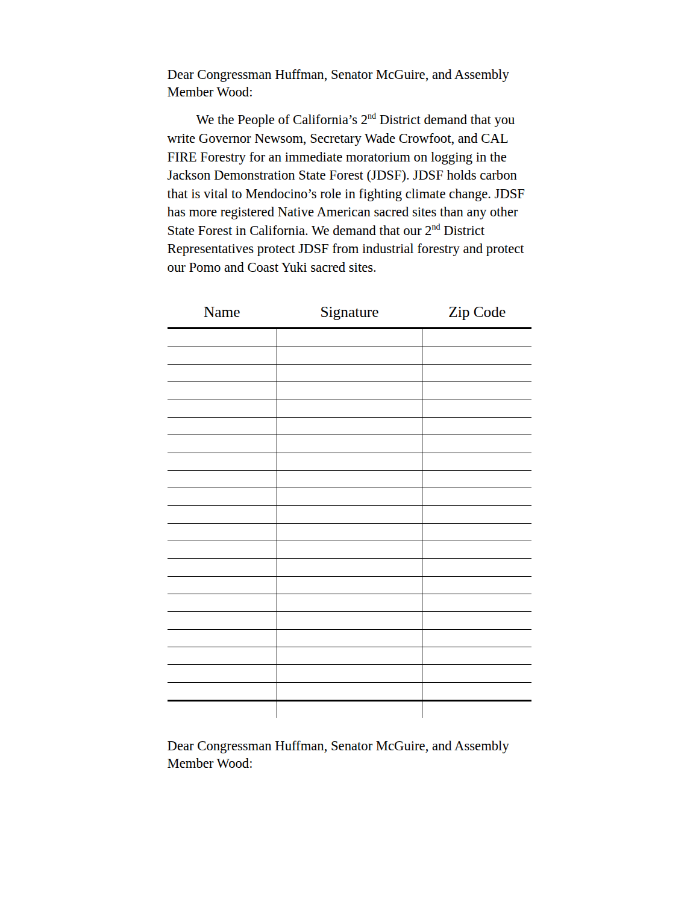Dear Congressman Huffman, Senator McGuire, and Assembly Member Wood:
We the People of California’s 2nd District demand that you write Governor Newsom, Secretary Wade Crowfoot, and CAL FIRE Forestry for an immediate moratorium on logging in the Jackson Demonstration State Forest (JDSF). JDSF holds carbon that is vital to Mendocino’s role in fighting climate change. JDSF has more registered Native American sacred sites than any other State Forest in California. We demand that our 2nd District Representatives protect JDSF from industrial forestry and protect our Pomo and Coast Yuki sacred sites.
| Name | Signature | Zip Code |
| --- | --- | --- |
Dear Congressman Huffman, Senator McGuire, and Assembly Member Wood: